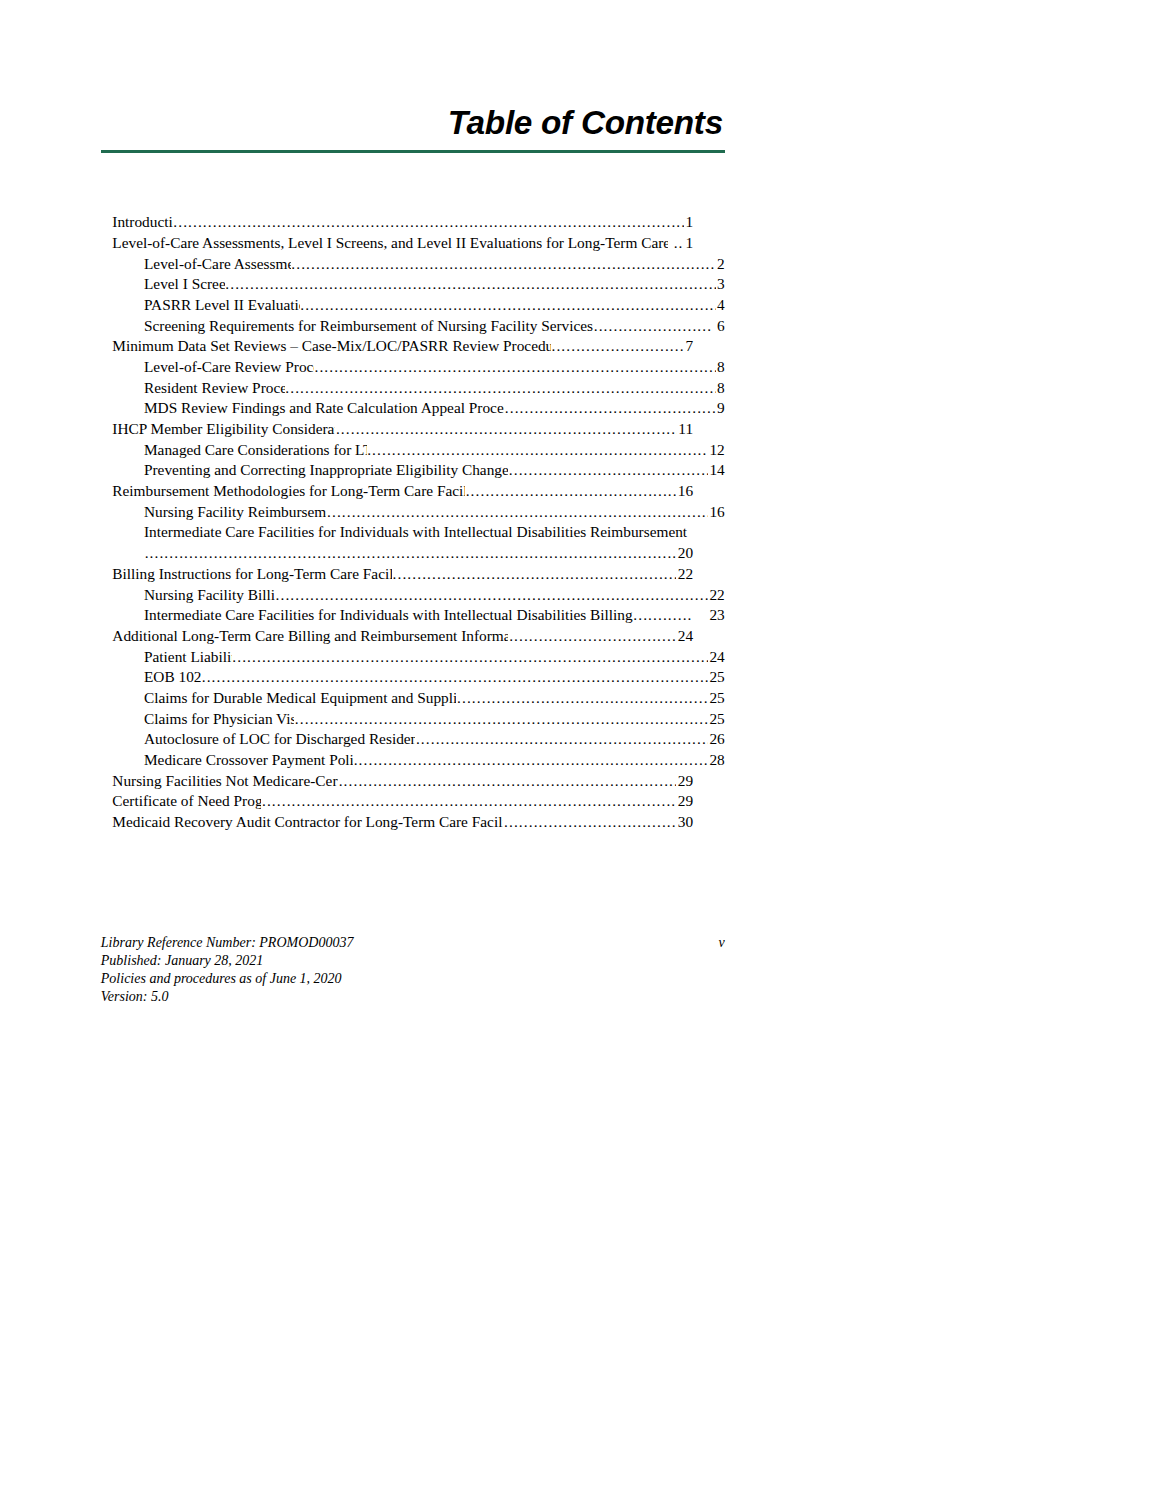Table of Contents
Introduction.................................................................................................................................. 1
Level-of-Care Assessments, Level I Screens, and Level II Evaluations for Long-Term Care .. 1
Level-of-Care Assessment............................................................................................... 2
Level I Screen.............................................................................................................. 3
PASRR Level II Evaluation............................................................................................ 4
Screening Requirements for Reimbursement of Nursing Facility Services........................ 6
Minimum Data Set Reviews – Case-Mix/LOC/PASRR Review Procedures............................ 7
Level-of-Care Review Process.......................................................................................... 8
Resident Review Process................................................................................................ 8
MDS Review Findings and Rate Calculation Appeal Process............................................ 9
IHCP Member Eligibility Considerations.............................................................................. 11
Managed Care Considerations for LTC.......................................................................... 12
Preventing and Correcting Inappropriate Eligibility Changes......................................... 14
Reimbursement Methodologies for Long-Term Care Facilities.............................................. 16
Nursing Facility Reimbursement..................................................................................... 16
Intermediate Care Facilities for Individuals with Intellectual Disabilities Reimbursement
................................................................................................................................. 20
Billing Instructions for Long-Term Care Facilities............................................................... 22
Nursing Facility Billing.................................................................................................. 22
Intermediate Care Facilities for Individuals with Intellectual Disabilities Billing............ 23
Additional Long-Term Care Billing and Reimbursement Information.................................... 24
Patient Liability............................................................................................................. 24
EOB 1024..................................................................................................................... 25
Claims for Durable Medical Equipment and Supplies..................................................... 25
Claims for Physician Visits............................................................................................. 25
Autoclosure of LOC for Discharged Residents.............................................................. 26
Medicare Crossover Payment Policy............................................................................. 28
Nursing Facilities Not Medicare-Certified.............................................................................. 29
Certificate of Need Program.................................................................................................. 29
Medicaid Recovery Audit Contractor for Long-Term Care Facilities..................................... 30
Library Reference Number: PROMOD00037 v
Published: January 28, 2021
Policies and procedures as of June 1, 2020
Version: 5.0